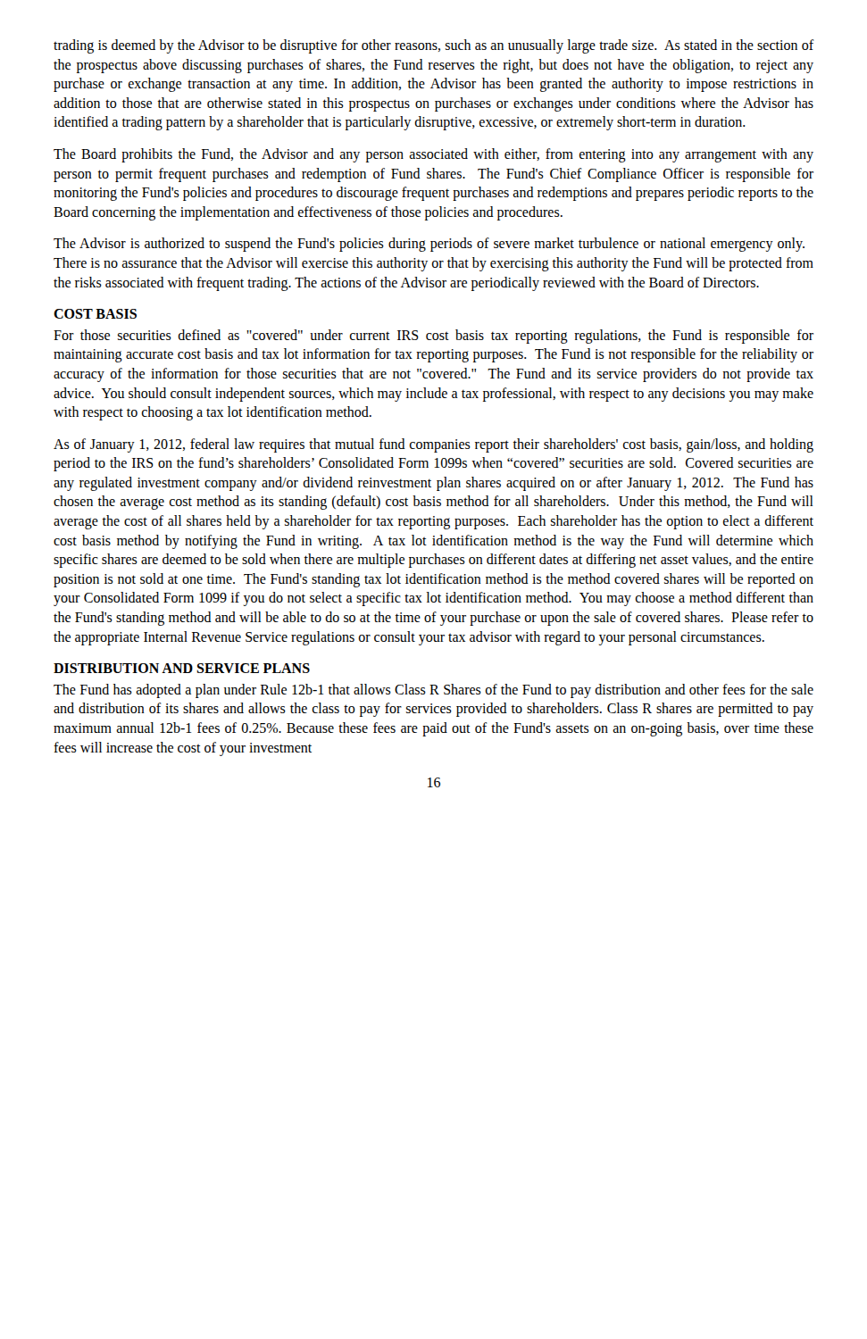trading is deemed by the Advisor to be disruptive for other reasons, such as an unusually large trade size. As stated in the section of the prospectus above discussing purchases of shares, the Fund reserves the right, but does not have the obligation, to reject any purchase or exchange transaction at any time. In addition, the Advisor has been granted the authority to impose restrictions in addition to those that are otherwise stated in this prospectus on purchases or exchanges under conditions where the Advisor has identified a trading pattern by a shareholder that is particularly disruptive, excessive, or extremely short-term in duration.
The Board prohibits the Fund, the Advisor and any person associated with either, from entering into any arrangement with any person to permit frequent purchases and redemption of Fund shares. The Fund's Chief Compliance Officer is responsible for monitoring the Fund's policies and procedures to discourage frequent purchases and redemptions and prepares periodic reports to the Board concerning the implementation and effectiveness of those policies and procedures.
The Advisor is authorized to suspend the Fund's policies during periods of severe market turbulence or national emergency only. There is no assurance that the Advisor will exercise this authority or that by exercising this authority the Fund will be protected from the risks associated with frequent trading. The actions of the Advisor are periodically reviewed with the Board of Directors.
Cost Basis
For those securities defined as "covered" under current IRS cost basis tax reporting regulations, the Fund is responsible for maintaining accurate cost basis and tax lot information for tax reporting purposes. The Fund is not responsible for the reliability or accuracy of the information for those securities that are not "covered." The Fund and its service providers do not provide tax advice. You should consult independent sources, which may include a tax professional, with respect to any decisions you may make with respect to choosing a tax lot identification method.
As of January 1, 2012, federal law requires that mutual fund companies report their shareholders' cost basis, gain/loss, and holding period to the IRS on the fund’s shareholders’ Consolidated Form 1099s when “covered” securities are sold. Covered securities are any regulated investment company and/or dividend reinvestment plan shares acquired on or after January 1, 2012. The Fund has chosen the average cost method as its standing (default) cost basis method for all shareholders. Under this method, the Fund will average the cost of all shares held by a shareholder for tax reporting purposes. Each shareholder has the option to elect a different cost basis method by notifying the Fund in writing. A tax lot identification method is the way the Fund will determine which specific shares are deemed to be sold when there are multiple purchases on different dates at differing net asset values, and the entire position is not sold at one time. The Fund's standing tax lot identification method is the method covered shares will be reported on your Consolidated Form 1099 if you do not select a specific tax lot identification method. You may choose a method different than the Fund's standing method and will be able to do so at the time of your purchase or upon the sale of covered shares. Please refer to the appropriate Internal Revenue Service regulations or consult your tax advisor with regard to your personal circumstances.
Distribution and Service Plans
The Fund has adopted a plan under Rule 12b-1 that allows Class R Shares of the Fund to pay distribution and other fees for the sale and distribution of its shares and allows the class to pay for services provided to shareholders. Class R shares are permitted to pay maximum annual 12b-1 fees of 0.25%. Because these fees are paid out of the Fund's assets on an on-going basis, over time these fees will increase the cost of your investment
16